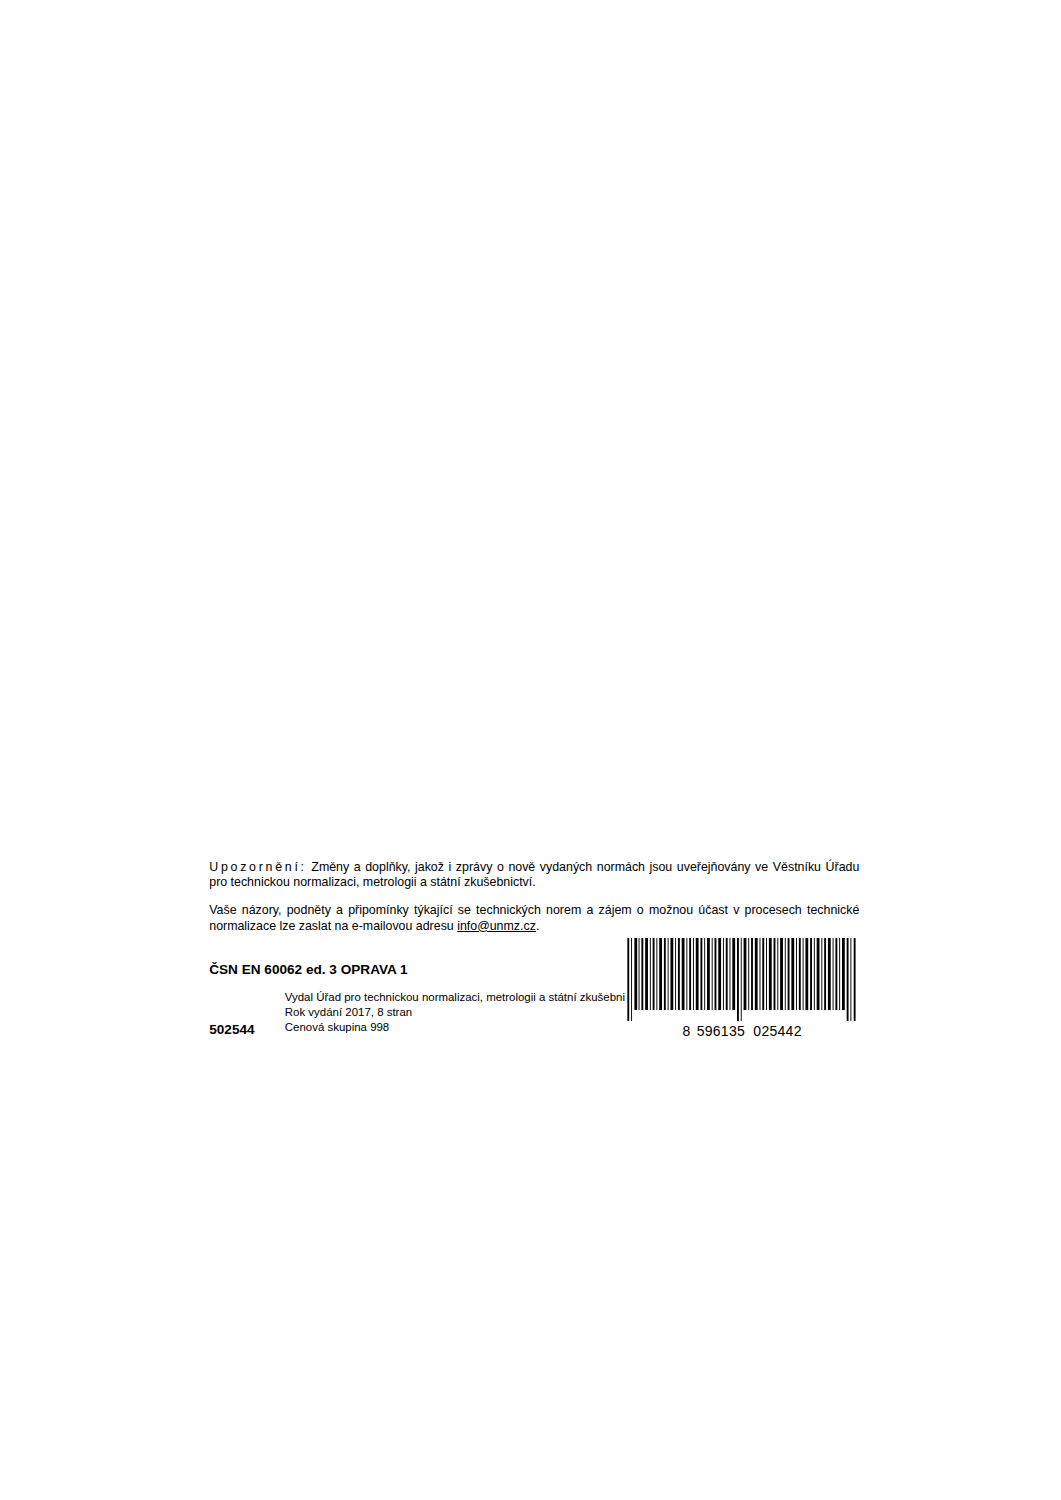Upozornění: Změny a doplňky, jakož i zprávy o nově vydaných normách jsou uveřejňovány ve Věstníku Úřadu pro technickou normalizaci, metrologii a státní zkušebnictví.
Vaše názory, podněty a připomínky týkající se technických norem a zájem o možnou účast v procesech technické normalizace lze zaslat na e-mailovou adresu info@unmz.cz.
ČSN EN 60062 ed. 3 OPRAVA 1
Vydal Úřad pro technickou normalizaci, metrologii a státní zkušebnictví, Praha Rok vydání 2017, 8 stran
502544 Cenová skupina 998
8596135 025442